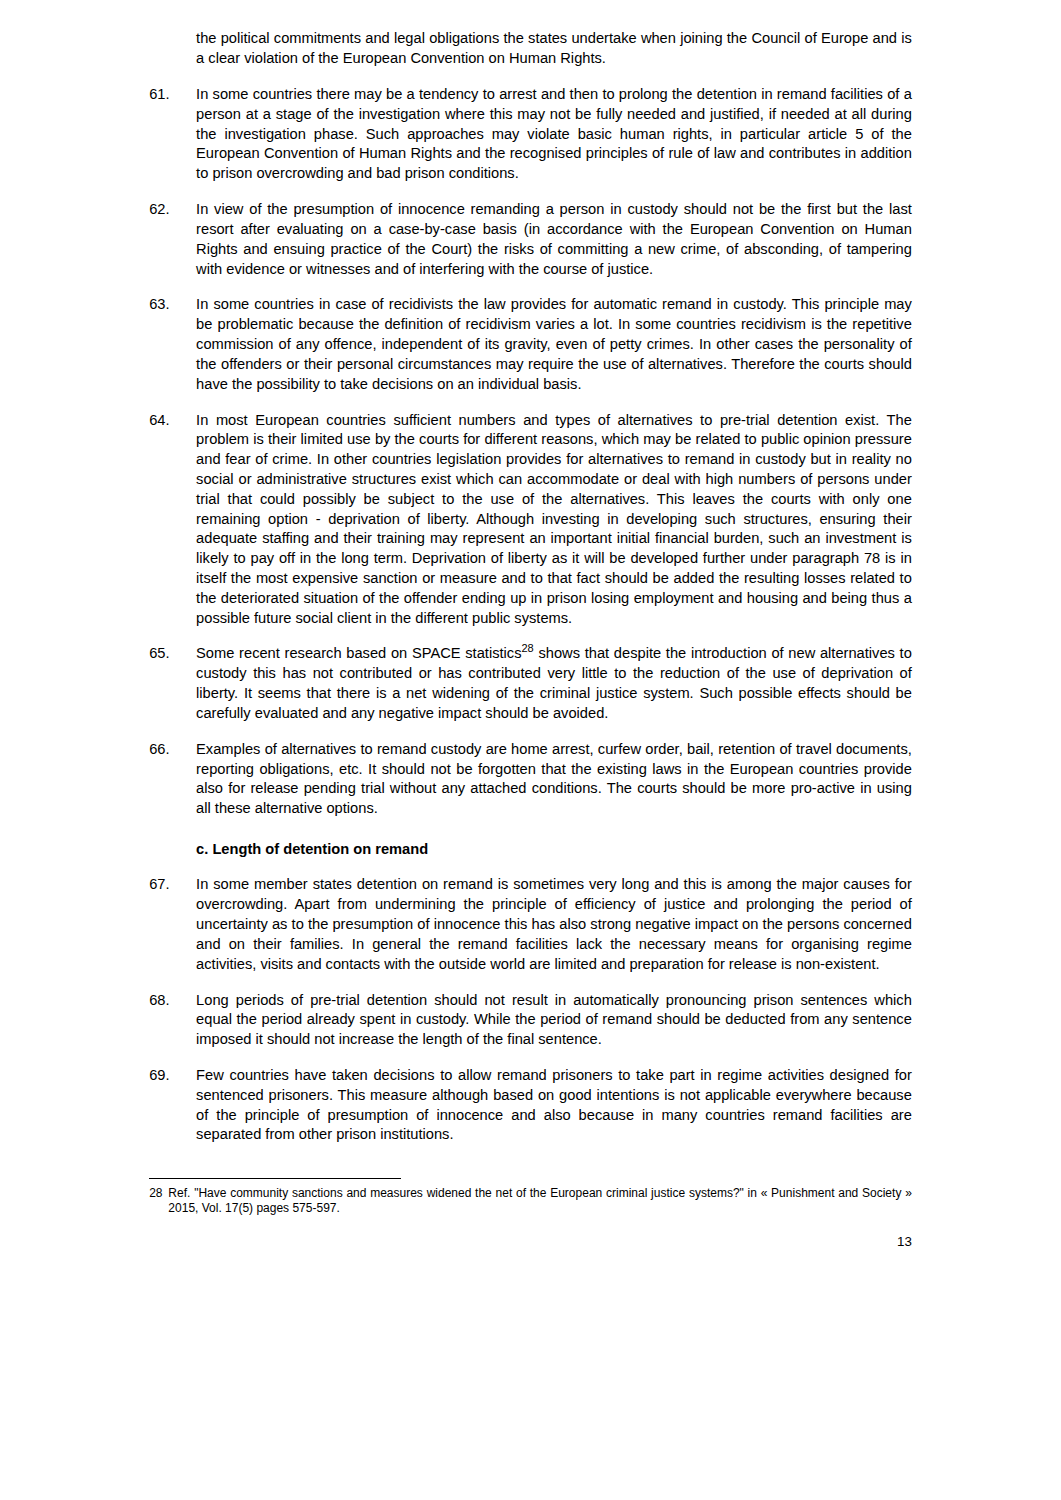the political commitments and legal obligations the states undertake when joining the Council of Europe and is a clear violation of the European Convention on Human Rights.
61. In some countries there may be a tendency to arrest and then to prolong the detention in remand facilities of a person at a stage of the investigation where this may not be fully needed and justified, if needed at all during the investigation phase. Such approaches may violate basic human rights, in particular article 5 of the European Convention of Human Rights and the recognised principles of rule of law and contributes in addition to prison overcrowding and bad prison conditions.
62. In view of the presumption of innocence remanding a person in custody should not be the first but the last resort after evaluating on a case-by-case basis (in accordance with the European Convention on Human Rights and ensuing practice of the Court) the risks of committing a new crime, of absconding, of tampering with evidence or witnesses and of interfering with the course of justice.
63. In some countries in case of recidivists the law provides for automatic remand in custody. This principle may be problematic because the definition of recidivism varies a lot. In some countries recidivism is the repetitive commission of any offence, independent of its gravity, even of petty crimes. In other cases the personality of the offenders or their personal circumstances may require the use of alternatives. Therefore the courts should have the possibility to take decisions on an individual basis.
64. In most European countries sufficient numbers and types of alternatives to pre-trial detention exist. The problem is their limited use by the courts for different reasons, which may be related to public opinion pressure and fear of crime. In other countries legislation provides for alternatives to remand in custody but in reality no social or administrative structures exist which can accommodate or deal with high numbers of persons under trial that could possibly be subject to the use of the alternatives. This leaves the courts with only one remaining option - deprivation of liberty. Although investing in developing such structures, ensuring their adequate staffing and their training may represent an important initial financial burden, such an investment is likely to pay off in the long term. Deprivation of liberty as it will be developed further under paragraph 78 is in itself the most expensive sanction or measure and to that fact should be added the resulting losses related to the deteriorated situation of the offender ending up in prison losing employment and housing and being thus a possible future social client in the different public systems.
65. Some recent research based on SPACE statistics28 shows that despite the introduction of new alternatives to custody this has not contributed or has contributed very little to the reduction of the use of deprivation of liberty. It seems that there is a net widening of the criminal justice system. Such possible effects should be carefully evaluated and any negative impact should be avoided.
66. Examples of alternatives to remand custody are home arrest, curfew order, bail, retention of travel documents, reporting obligations, etc. It should not be forgotten that the existing laws in the European countries provide also for release pending trial without any attached conditions. The courts should be more pro-active in using all these alternative options.
c. Length of detention on remand
67. In some member states detention on remand is sometimes very long and this is among the major causes for overcrowding. Apart from undermining the principle of efficiency of justice and prolonging the period of uncertainty as to the presumption of innocence this has also strong negative impact on the persons concerned and on their families. In general the remand facilities lack the necessary means for organising regime activities, visits and contacts with the outside world are limited and preparation for release is non-existent.
68. Long periods of pre-trial detention should not result in automatically pronouncing prison sentences which equal the period already spent in custody. While the period of remand should be deducted from any sentence imposed it should not increase the length of the final sentence.
69. Few countries have taken decisions to allow remand prisoners to take part in regime activities designed for sentenced prisoners. This measure although based on good intentions is not applicable everywhere because of the principle of presumption of innocence and also because in many countries remand facilities are separated from other prison institutions.
28 Ref. "Have community sanctions and measures widened the net of the European criminal justice systems?" in « Punishment and Society » 2015, Vol. 17(5) pages 575-597.
13